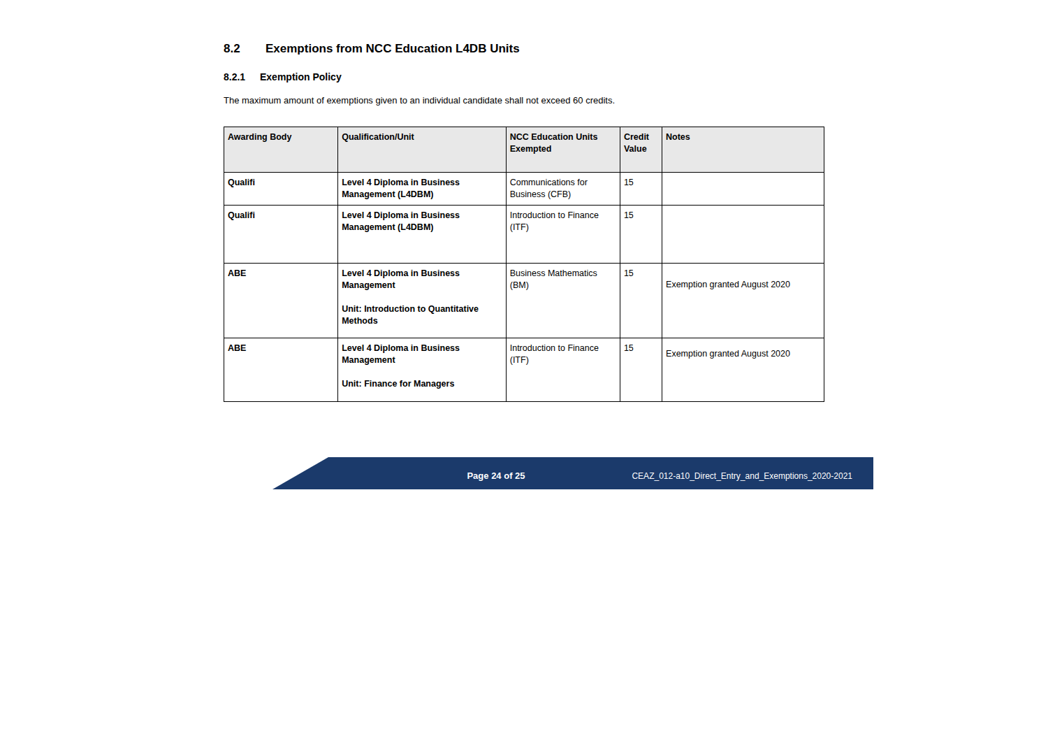8.2 Exemptions from NCC Education L4DB Units
8.2.1 Exemption Policy
The maximum amount of exemptions given to an individual candidate shall not exceed 60 credits.
| Awarding Body | Qualification/Unit | NCC Education Units Exempted | Credit Value | Notes |
| --- | --- | --- | --- | --- |
| Qualifi | Level 4 Diploma in Business Management (L4DBM) | Communications for Business (CFB) | 15 | |
| Qualifi | Level 4 Diploma in Business Management (L4DBM) | Introduction to Finance (ITF) | 15 | |
| ABE | Level 4 Diploma in Business Management Unit: Introduction to Quantitative Methods | Business Mathematics (BM) | 15 | Exemption granted August 2020 |
| ABE | Level 4 Diploma in Business Management Unit: Finance for Managers | Introduction to Finance (ITF) | 15 | Exemption granted August 2020 |
Page 24 of 25
CEAZ_012-a10_Direct_Entry_and_Exemptions_2020-2021